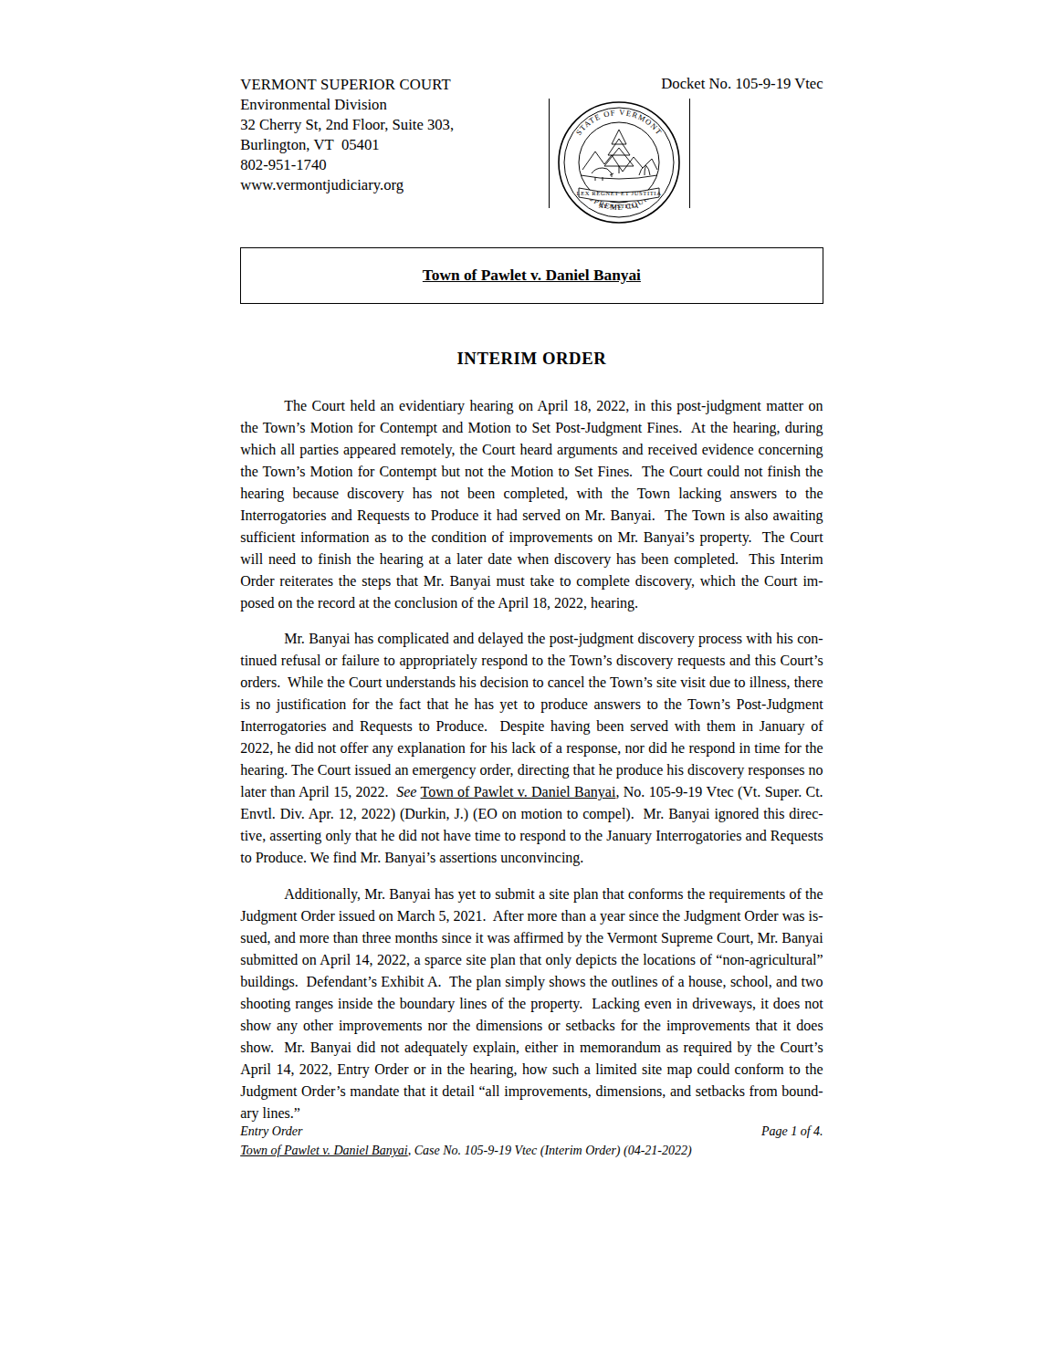Docket No. 105-9-19 Vtec
VERMONT SUPERIOR COURT
Environmental Division
32 Cherry St, 2nd Floor, Suite 303,
Burlington, VT 05401
802-951-1740
www.vermontjudiciary.org
STATE OF VERMONT SUPREME COURT LEX REGNET ET JUSTITIA AT JUSTITIA
Town of Pawlet v. Daniel Banyai
INTERIM ORDER
The Court held an evidentiary hearing on April 18, 2022, in this post-judgment matter on the Town’s Motion for Contempt and Motion to Set Post-Judgment Fines. At the hearing, during which all parties appeared remotely, the Court heard arguments and received evidence concerning the Town’s Motion for Contempt but not the Motion to Set Fines. The Court could not finish the hearing because discovery has not been completed, with the Town lacking answers to the Interrogatories and Requests to Produce it had served on Mr. Banyai. The Town is also awaiting sufficient information as to the condition of improvements on Mr. Banyai’s property. The Court will need to finish the hearing at a later date when discovery has been completed. This Interim Order reiterates the steps that Mr. Banyai must take to complete discovery, which the Court imposed on the record at the conclusion of the April 18, 2022, hearing.
Mr. Banyai has complicated and delayed the post-judgment discovery process with his continued refusal or failure to appropriately respond to the Town’s discovery requests and this Court’s orders. While the Court understands his decision to cancel the Town’s site visit due to illness, there is no justification for the fact that he has yet to produce answers to the Town’s Post-Judgment Interrogatories and Requests to Produce. Despite having been served with them in January of 2022, he did not offer any explanation for his lack of a response, nor did he respond in time for the hearing. The Court issued an emergency order, directing that he produce his discovery responses no later than April 15, 2022. See Town of Pawlet v. Daniel Banyai, No. 105-9-19 Vtec (Vt. Super. Ct. Envtl. Div. Apr. 12, 2022) (Durkin, J.) (EO on motion to compel). Mr. Banyai ignored this directive, asserting only that he did not have time to respond to the January Interrogatories and Requests to Produce. We find Mr. Banyai’s assertions unconvincing.
Additionally, Mr. Banyai has yet to submit a site plan that conforms the requirements of the Judgment Order issued on March 5, 2021. After more than a year since the Judgment Order was issued, and more than three months since it was affirmed by the Vermont Supreme Court, Mr. Banyai submitted on April 14, 2022, a sparce site plan that only depicts the locations of “non-agricultural” buildings. Defendant’s Exhibit A. The plan simply shows the outlines of a house, school, and two shooting ranges inside the boundary lines of the property. Lacking even in driveways, it does not show any other improvements nor the dimensions or setbacks for the improvements that it does show. Mr. Banyai did not adequately explain, either in memorandum as required by the Court’s April 14, 2022, Entry Order or in the hearing, how such a limited site map could conform to the Judgment Order’s mandate that it detail “all improvements, dimensions, and setbacks from boundary lines.”
Entry Order
Page 1 of 4.
Town of Pawlet v. Daniel Banyai, Case No. 105-9-19 Vtec (Interim Order) (04-21-2022)